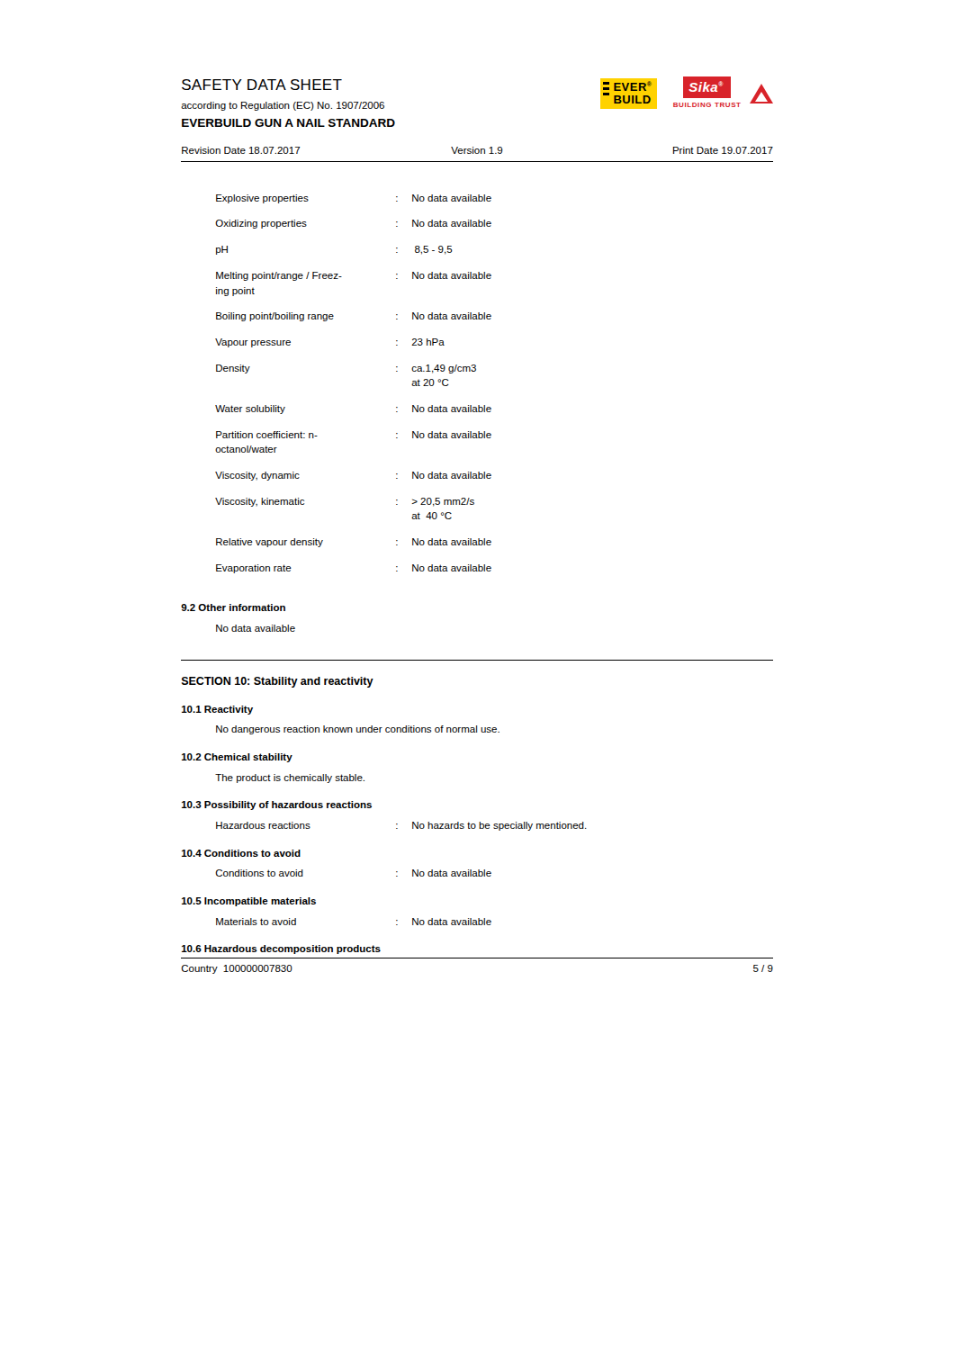SAFETY DATA SHEET
according to Regulation (EC) No. 1907/2006
EVERBUILD GUN A NAIL STANDARD
EVER®
BUILD Sika®
BUILDING TRUST
Revision Date 18.07.2017 Version 1.9 Print Date 19.07.2017
| Explosive properties | : | No data available |
| Oxidizing properties | : | No data available |
| pH | : | 8,5 - 9,5 |
| Melting point/range / Freez- ing point | : | No data available |
| Boiling point/boiling range | : | No data available |
| Vapour pressure | : | 23 hPa |
| Density | : | ca.1,49 g/cm3 at 20 °C |
| Water solubility | : | No data available |
| Partition coefficient: n- octanol/water | : | No data available |
| Viscosity, dynamic | : | No data available |
| Viscosity, kinematic | : | > 20,5 mm2/s at 40 °C |
| Relative vapour density | : | No data available |
| Evaporation rate | : | No data available |
9.2 Other information
No data available
SECTION 10: Stability and reactivity
10.1 Reactivity
No dangerous reaction known under conditions of normal use.
10.2 Chemical stability
The product is chemically stable.
10.3 Possibility of hazardous reactions
Hazardous reactions : No hazards to be specially mentioned.
10.4 Conditions to avoid
Conditions to avoid : No data available
10.5 Incompatible materials
Materials to avoid : No data available
10.6 Hazardous decomposition products
Country 100000007830 5 / 9